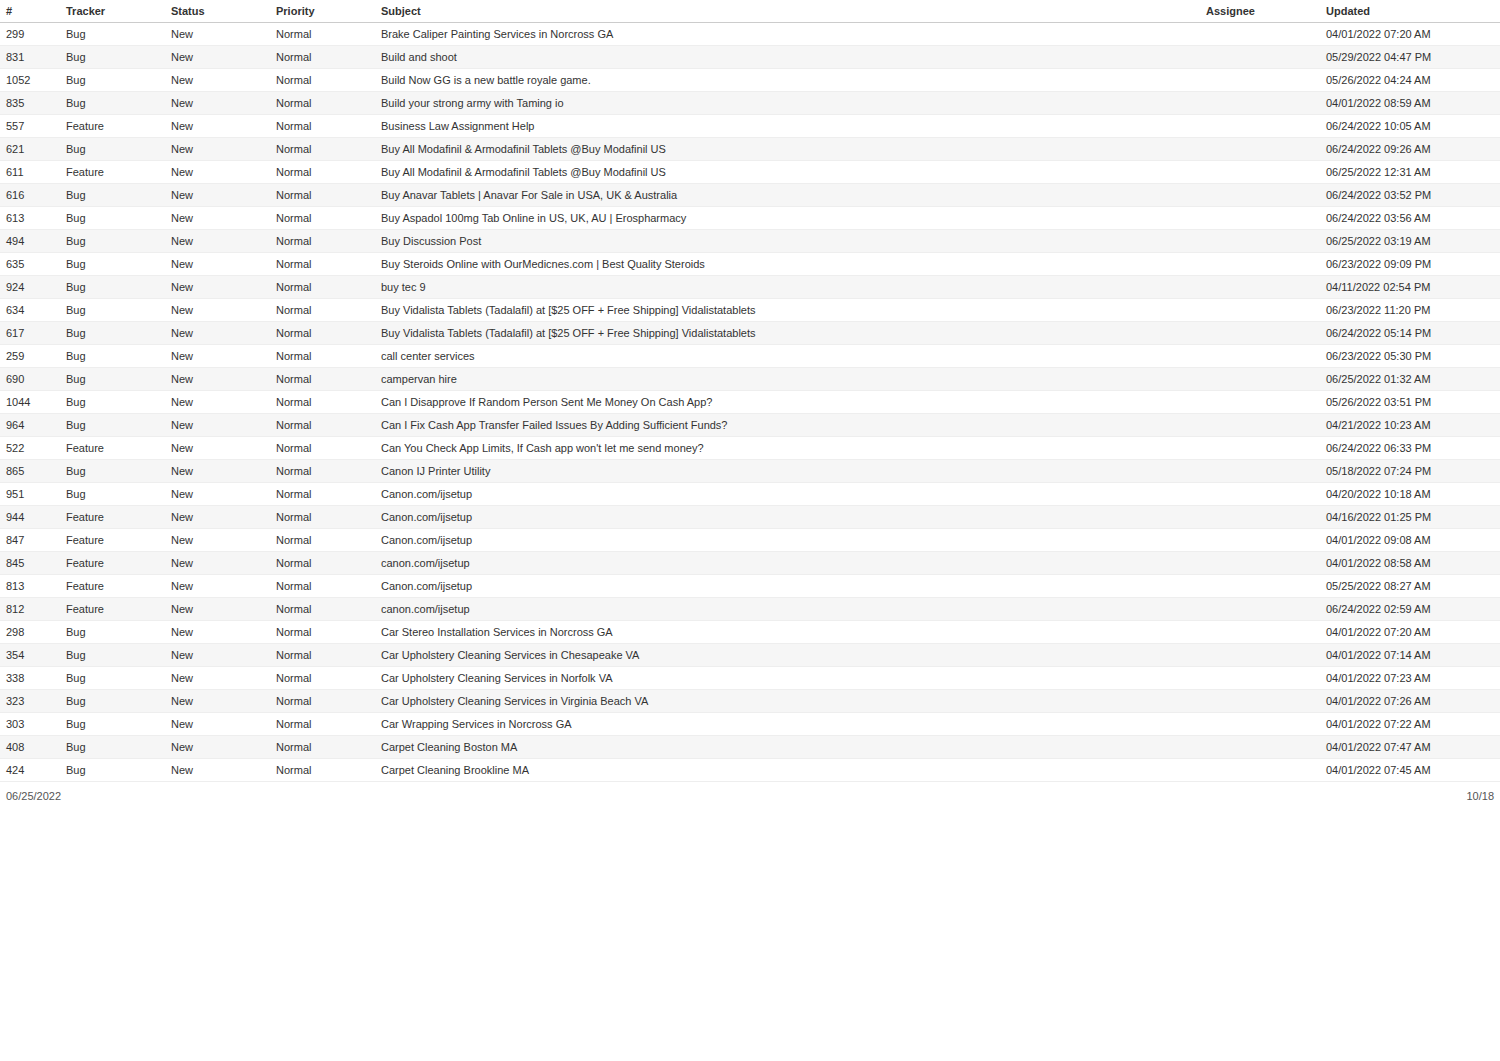| # | Tracker | Status | Priority | Subject | Assignee | Updated |
| --- | --- | --- | --- | --- | --- | --- |
| 299 | Bug | New | Normal | Brake Caliper Painting Services in Norcross GA | | 04/01/2022 07:20 AM |
| 831 | Bug | New | Normal | Build and shoot | | 05/29/2022 04:47 PM |
| 1052 | Bug | New | Normal | Build Now GG is a new battle royale game. | | 05/26/2022 04:24 AM |
| 835 | Bug | New | Normal | Build your strong army with Taming io | | 04/01/2022 08:59 AM |
| 557 | Feature | New | Normal | Business Law Assignment Help | | 06/24/2022 10:05 AM |
| 621 | Bug | New | Normal | Buy All Modafinil & Armodafinil Tablets @Buy Modafinil US | | 06/24/2022 09:26 AM |
| 611 | Feature | New | Normal | Buy All Modafinil & Armodafinil Tablets @Buy Modafinil US | | 06/25/2022 12:31 AM |
| 616 | Bug | New | Normal | Buy Anavar Tablets / Anavar For Sale in USA, UK & Australia | | 06/24/2022 03:52 PM |
| 613 | Bug | New | Normal | Buy Aspadol 100mg Tab Online in US, UK, AU / Erospharmacy | | 06/24/2022 03:56 AM |
| 494 | Bug | New | Normal | Buy Discussion Post | | 06/25/2022 03:19 AM |
| 635 | Bug | New | Normal | Buy Steroids Online with OurMedicnes.com / Best Quality Steroids | | 06/23/2022 09:09 PM |
| 924 | Bug | New | Normal | buy tec 9 | | 04/11/2022 02:54 PM |
| 634 | Bug | New | Normal | Buy Vidalista Tablets (Tadalafil) at [$25 OFF + Free Shipping] Vidalistatablets | | 06/23/2022 11:20 PM |
| 617 | Bug | New | Normal | Buy Vidalista Tablets (Tadalafil) at [$25 OFF + Free Shipping] Vidalistatablets | | 06/24/2022 05:14 PM |
| 259 | Bug | New | Normal | call center services | | 06/23/2022 05:30 PM |
| 690 | Bug | New | Normal | campervan hire | | 06/25/2022 01:32 AM |
| 1044 | Bug | New | Normal | Can I Disapprove If Random Person Sent Me Money On Cash App? | | 05/26/2022 03:51 PM |
| 964 | Bug | New | Normal | Can I Fix Cash App Transfer Failed Issues By Adding Sufficient Funds? | | 04/21/2022 10:23 AM |
| 522 | Feature | New | Normal | Can You Check App Limits, If Cash app won't let me send money? | | 06/24/2022 06:33 PM |
| 865 | Bug | New | Normal | Canon IJ Printer Utility | | 05/18/2022 07:24 PM |
| 951 | Bug | New | Normal | Canon.com/ijsetup | | 04/20/2022 10:18 AM |
| 944 | Feature | New | Normal | Canon.com/ijsetup | | 04/16/2022 01:25 PM |
| 847 | Feature | New | Normal | Canon.com/ijsetup | | 04/01/2022 09:08 AM |
| 845 | Feature | New | Normal | canon.com/ijsetup | | 04/01/2022 08:58 AM |
| 813 | Feature | New | Normal | Canon.com/ijsetup | | 05/25/2022 08:27 AM |
| 812 | Feature | New | Normal | canon.com/ijsetup | | 06/24/2022 02:59 AM |
| 298 | Bug | New | Normal | Car Stereo Installation Services in Norcross GA | | 04/01/2022 07:20 AM |
| 354 | Bug | New | Normal | Car Upholstery Cleaning Services in Chesapeake VA | | 04/01/2022 07:14 AM |
| 338 | Bug | New | Normal | Car Upholstery Cleaning Services in Norfolk VA | | 04/01/2022 07:23 AM |
| 323 | Bug | New | Normal | Car Upholstery Cleaning Services in Virginia Beach VA | | 04/01/2022 07:26 AM |
| 303 | Bug | New | Normal | Car Wrapping Services in Norcross GA | | 04/01/2022 07:22 AM |
| 408 | Bug | New | Normal | Carpet Cleaning Boston MA | | 04/01/2022 07:47 AM |
| 424 | Bug | New | Normal | Carpet Cleaning Brookline MA | | 04/01/2022 07:45 AM |
| 06/25/2022 | 10/18 |